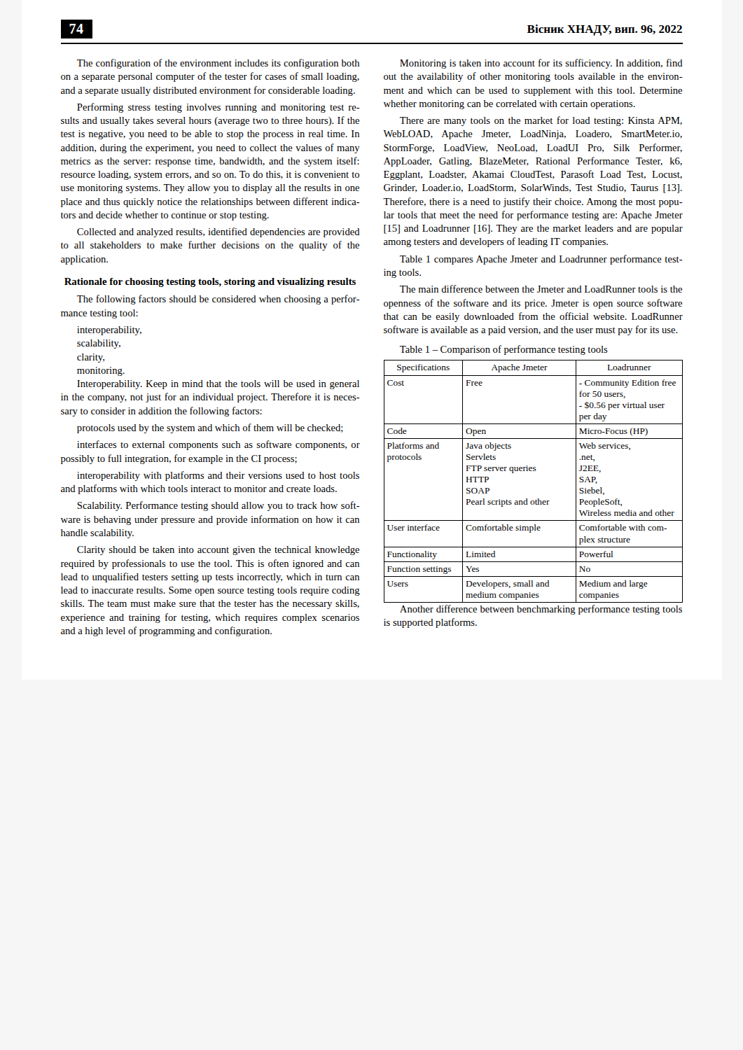74
Вісник ХНАДУ, вип. 96, 2022
The configuration of the environment includes its configuration both on a separate personal computer of the tester for cases of small loading, and a separate usually distributed environment for considerable loading.
Performing stress testing involves running and monitoring test results and usually takes several hours (average two to three hours). If the test is negative, you need to be able to stop the process in real time. In addition, during the experiment, you need to collect the values of many metrics as the server: response time, bandwidth, and the system itself: resource loading, system errors, and so on. To do this, it is convenient to use monitoring systems. They allow you to display all the results in one place and thus quickly notice the relationships between different indicators and decide whether to continue or stop testing.
Collected and analyzed results, identified dependencies are provided to all stakeholders to make further decisions on the quality of the application.
Rationale for choosing testing tools, storing and visualizing results
The following factors should be considered when choosing a performance testing tool:
interoperability,
scalability,
clarity,
monitoring.
Interoperability. Keep in mind that the tools will be used in general in the company, not just for an individual project. Therefore it is necessary to consider in addition the following factors:
protocols used by the system and which of them will be checked;
interfaces to external components such as software components, or possibly to full integration, for example in the CI process;
interoperability with platforms and their versions used to host tools and platforms with which tools interact to monitor and create loads.
Scalability. Performance testing should allow you to track how software is behaving under pressure and provide information on how it can handle scalability.
Clarity should be taken into account given the technical knowledge required by professionals to use the tool. This is often ignored and can lead to unqualified testers setting up tests incorrectly, which in turn can lead to inaccurate results. Some open source testing tools require coding skills. The team must make sure that the tester has the necessary skills, experience and training for testing, which requires complex scenarios and a high level of programming and configuration.
Monitoring is taken into account for its sufficiency. In addition, find out the availability of other monitoring tools available in the environment and which can be used to supplement with this tool. Determine whether monitoring can be correlated with certain operations.
There are many tools on the market for load testing: Kinsta APM, WebLOAD, Apache Jmeter, LoadNinja, Loadero, SmartMeter.io, StormForge, LoadView, NeoLoad, LoadUI Pro, Silk Performer, AppLoader, Gatling, BlazeMeter, Rational Performance Tester, k6, Eggplant, Loadster, Akamai CloudTest, Parasoft Load Test, Locust, Grinder, Loader.io, LoadStorm, SolarWinds, Test Studio, Taurus [13]. Therefore, there is a need to justify their choice. Among the most popular tools that meet the need for performance testing are: Apache Jmeter [15] and Loadrunner [16]. They are the market leaders and are popular among testers and developers of leading IT companies.
Table 1 compares Apache Jmeter and Loadrunner performance testing tools.
The main difference between the Jmeter and LoadRunner tools is the openness of the software and its price. Jmeter is open source software that can be easily downloaded from the official website. LoadRunner software is available as a paid version, and the user must pay for its use.
Table 1 – Comparison of performance testing tools
| Specifications | Apache Jmeter | Loadrunner |
| --- | --- | --- |
| Cost | Free | - Community Edition free for 50 users, - $0.56 per virtual user per day |
| Code | Open | Micro-Focus (HP) |
| Platforms and protocols | Java objects Servlets FTP server queries HTTP SOAP Pearl scripts and other | Web services, .net, J2EE, SAP, Siebel, PeopleSoft, Wireless media and other |
| User interface | Comfortable simple | Comfortable with complex structure |
| Functionality | Limited | Powerful |
| Function settings | Yes | No |
| Users | Developers, small and medium companies | Medium and large companies |
Another difference between benchmarking performance testing tools is supported platforms.